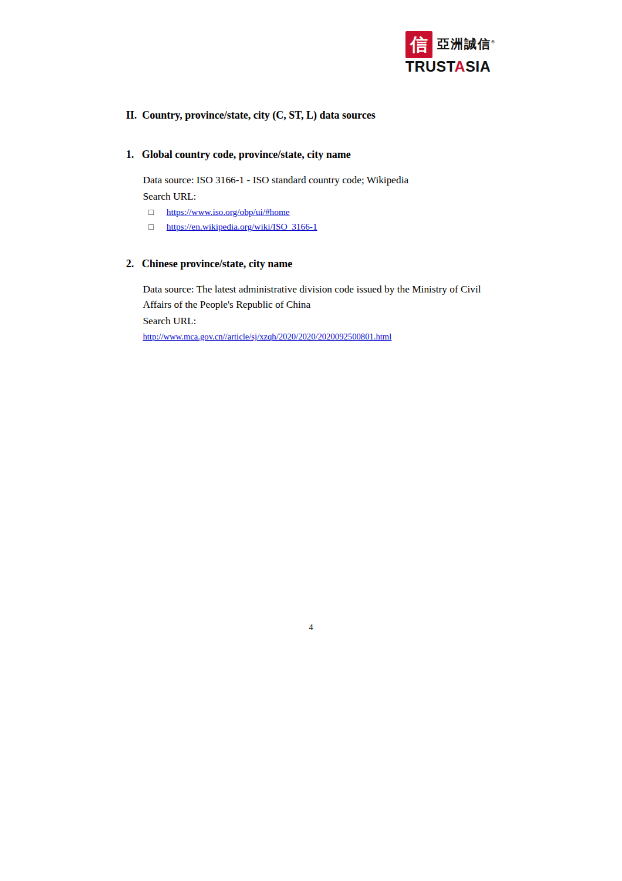信
亞洲誠信®
TRUSTASIA
II. Country, province/state, city (C, ST, L) data sources
1. Global country code, province/state, city name
Data source: ISO 3166-1 - ISO standard country code; Wikipedia
Search URL:
https://www.iso.org/obp/ui/#home
https://en.wikipedia.org/wiki/ISO_3166-1
2. Chinese province/state, city name
Data source: The latest administrative division code issued by the Ministry of Civil Affairs of the People's Republic of China
Search URL:
http://www.mca.gov.cn//article/sj/xzqh/2020/2020/2020092500801.html
4